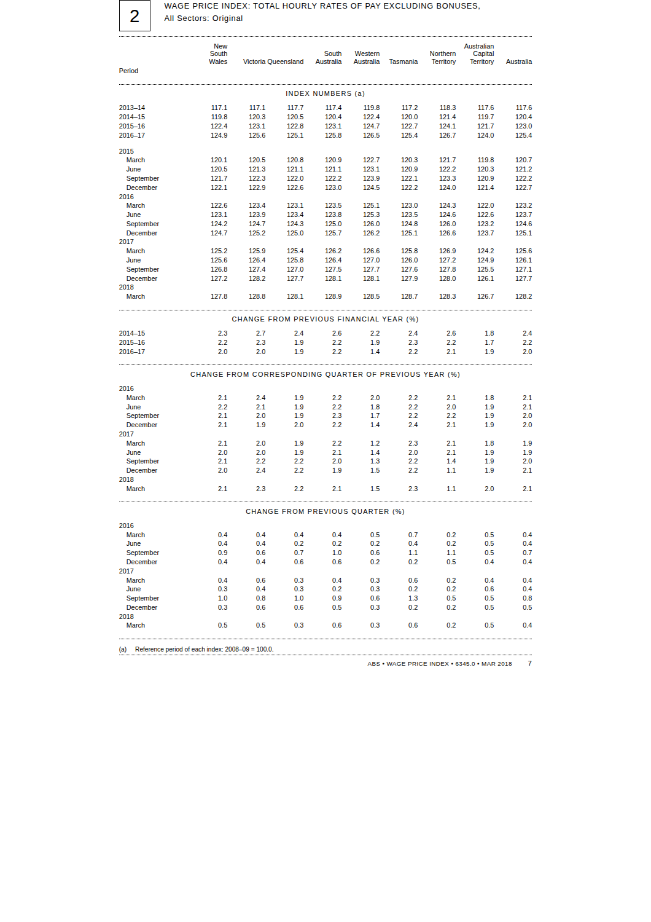2
WAGE PRICE INDEX: TOTAL HOURLY RATES OF PAY EXCLUDING BONUSES,
All Sectors: Original
| | New South Wales | Victoria | Queensland | South Australia | Western Australia | Tasmania | Northern Territory | Australian Capital Territory | Australia |
| --- | --- | --- | --- | --- | --- | --- | --- | --- | --- |
| Period | |
| INDEX NUMBERS (a) |
| 2013–14 | 117.1 | 117.1 | 117.7 | 117.4 | 119.8 | 117.2 | 118.3 | 117.6 | 117.6 |
| 2014–15 | 119.8 | 120.3 | 120.5 | 120.4 | 122.4 | 120.0 | 121.4 | 119.7 | 120.4 |
| 2015–16 | 122.4 | 123.1 | 122.8 | 123.1 | 124.7 | 122.7 | 124.1 | 121.7 | 123.0 |
| 2016–17 | 124.9 | 125.6 | 125.1 | 125.8 | 126.5 | 125.4 | 126.7 | 124.0 | 125.4 |
| 2015 | |
| March | 120.1 | 120.5 | 120.8 | 120.9 | 122.7 | 120.3 | 121.7 | 119.8 | 120.7 |
| June | 120.5 | 121.3 | 121.1 | 121.1 | 123.1 | 120.9 | 122.2 | 120.3 | 121.2 |
| September | 121.7 | 122.3 | 122.0 | 122.2 | 123.9 | 122.1 | 123.3 | 120.9 | 122.2 |
| December | 122.1 | 122.9 | 122.6 | 123.0 | 124.5 | 122.2 | 124.0 | 121.4 | 122.7 |
| 2016 | |
| March | 122.6 | 123.4 | 123.1 | 123.5 | 125.1 | 123.0 | 124.3 | 122.0 | 123.2 |
| June | 123.1 | 123.9 | 123.4 | 123.8 | 125.3 | 123.5 | 124.6 | 122.6 | 123.7 |
| September | 124.2 | 124.7 | 124.3 | 125.0 | 126.0 | 124.8 | 126.0 | 123.2 | 124.6 |
| December | 124.7 | 125.2 | 125.0 | 125.7 | 126.2 | 125.1 | 126.6 | 123.7 | 125.1 |
| 2017 | |
| March | 125.2 | 125.9 | 125.4 | 126.2 | 126.6 | 125.8 | 126.9 | 124.2 | 125.6 |
| June | 125.6 | 126.4 | 125.8 | 126.4 | 127.0 | 126.0 | 127.2 | 124.9 | 126.1 |
| September | 126.8 | 127.4 | 127.0 | 127.5 | 127.7 | 127.6 | 127.8 | 125.5 | 127.1 |
| December | 127.2 | 128.2 | 127.7 | 128.1 | 128.1 | 127.9 | 128.0 | 126.1 | 127.7 |
| 2018 | |
| March | 127.8 | 128.8 | 128.1 | 128.9 | 128.5 | 128.7 | 128.3 | 126.7 | 128.2 |
| CHANGE FROM PREVIOUS FINANCIAL YEAR (%) |
| 2014–15 | 2.3 | 2.7 | 2.4 | 2.6 | 2.2 | 2.4 | 2.6 | 1.8 | 2.4 |
| 2015–16 | 2.2 | 2.3 | 1.9 | 2.2 | 1.9 | 2.3 | 2.2 | 1.7 | 2.2 |
| 2016–17 | 2.0 | 2.0 | 1.9 | 2.2 | 1.4 | 2.2 | 2.1 | 1.9 | 2.0 |
| CHANGE FROM CORRESPONDING QUARTER OF PREVIOUS YEAR (%) |
| 2016 | |
| March | 2.1 | 2.4 | 1.9 | 2.2 | 2.0 | 2.2 | 2.1 | 1.8 | 2.1 |
| June | 2.2 | 2.1 | 1.9 | 2.2 | 1.8 | 2.2 | 2.0 | 1.9 | 2.1 |
| September | 2.1 | 2.0 | 1.9 | 2.3 | 1.7 | 2.2 | 2.2 | 1.9 | 2.0 |
| December | 2.1 | 1.9 | 2.0 | 2.2 | 1.4 | 2.4 | 2.1 | 1.9 | 2.0 |
| 2017 | |
| March | 2.1 | 2.0 | 1.9 | 2.2 | 1.2 | 2.3 | 2.1 | 1.8 | 1.9 |
| June | 2.0 | 2.0 | 1.9 | 2.1 | 1.4 | 2.0 | 2.1 | 1.9 | 1.9 |
| September | 2.1 | 2.2 | 2.2 | 2.0 | 1.3 | 2.2 | 1.4 | 1.9 | 2.0 |
| December | 2.0 | 2.4 | 2.2 | 1.9 | 1.5 | 2.2 | 1.1 | 1.9 | 2.1 |
| 2018 | |
| March | 2.1 | 2.3 | 2.2 | 2.1 | 1.5 | 2.3 | 1.1 | 2.0 | 2.1 |
| CHANGE FROM PREVIOUS QUARTER (%) |
| 2016 | |
| March | 0.4 | 0.4 | 0.4 | 0.4 | 0.5 | 0.7 | 0.2 | 0.5 | 0.4 |
| June | 0.4 | 0.4 | 0.2 | 0.2 | 0.2 | 0.4 | 0.2 | 0.5 | 0.4 |
| September | 0.9 | 0.6 | 0.7 | 1.0 | 0.6 | 1.1 | 1.1 | 0.5 | 0.7 |
| December | 0.4 | 0.4 | 0.6 | 0.6 | 0.2 | 0.2 | 0.5 | 0.4 | 0.4 |
| 2017 | |
| March | 0.4 | 0.6 | 0.3 | 0.4 | 0.3 | 0.6 | 0.2 | 0.4 | 0.4 |
| June | 0.3 | 0.4 | 0.3 | 0.2 | 0.3 | 0.2 | 0.2 | 0.6 | 0.4 |
| September | 1.0 | 0.8 | 1.0 | 0.9 | 0.6 | 1.3 | 0.5 | 0.5 | 0.8 |
| December | 0.3 | 0.6 | 0.6 | 0.5 | 0.3 | 0.2 | 0.2 | 0.5 | 0.5 |
| 2018 | |
| March | 0.5 | 0.5 | 0.3 | 0.6 | 0.3 | 0.6 | 0.2 | 0.5 | 0.4 |
(a) Reference period of each index: 2008–09 = 100.0.
ABS • WAGE PRICE INDEX • 6345.0 • MAR 2018 7